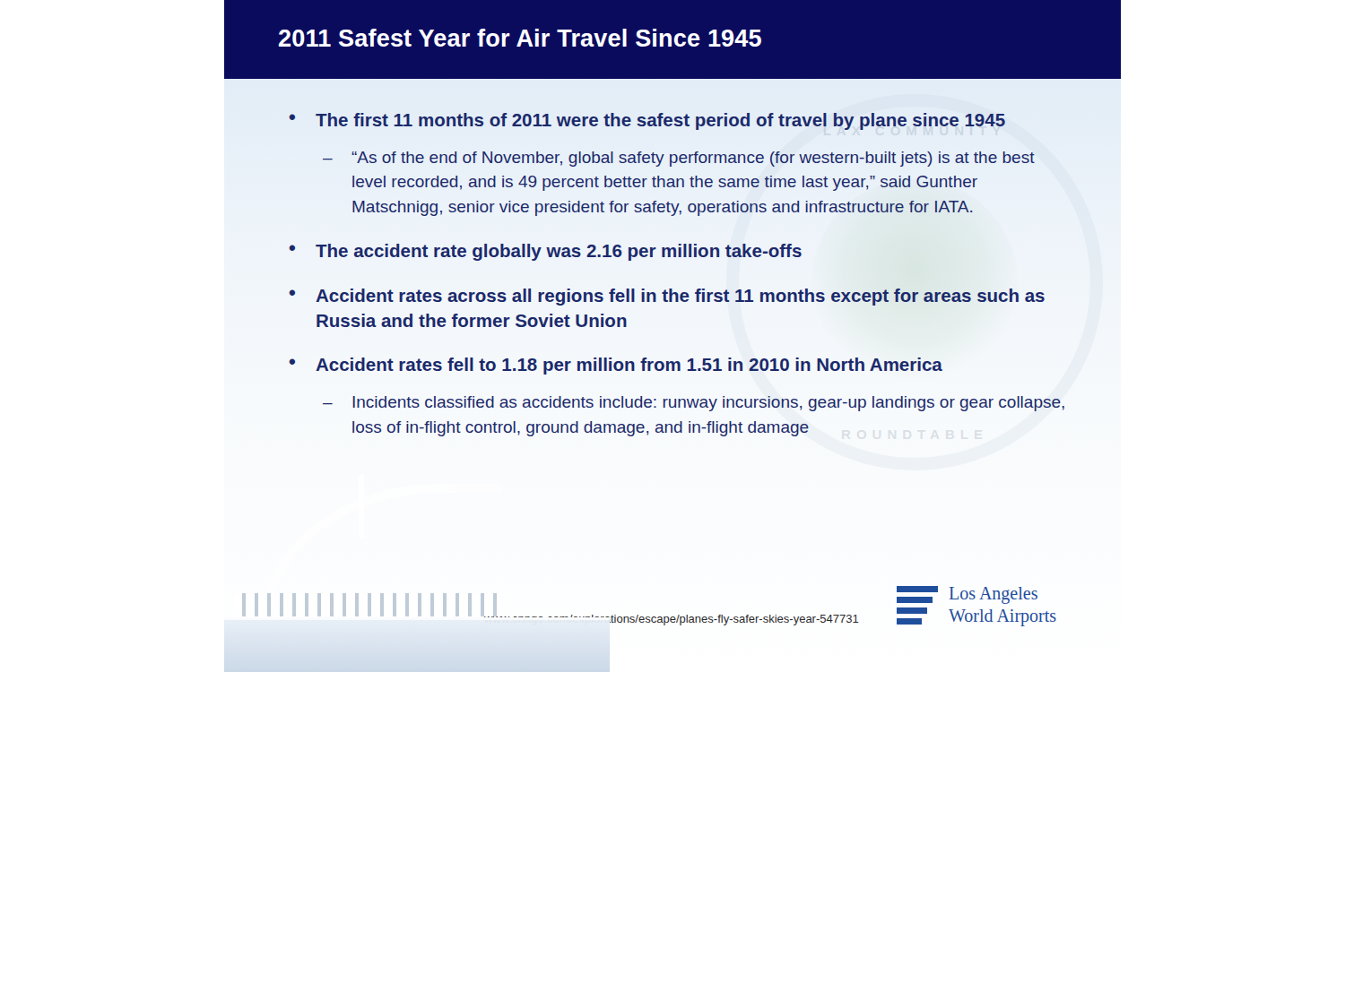2011 Safest Year for Air Travel Since 1945
LAX COMMUNITY
ROUNDTABLE
The first 11 months of 2011 were the safest period of travel by plane since 1945
“As of the end of November, global safety performance (for western-built jets) is at the best level recorded, and is 49 percent better than the same time last year,” said Gunther Matschnigg, senior vice president for safety, operations and infrastructure for IATA.
The accident rate globally was 2.16 per million take-offs
Accident rates across all regions fell in the first 11 months except for areas such as Russia and the former Soviet Union
Accident rates fell to 1.18 per million from 1.51 in 2010 in North America
Incidents classified as accidents include: runway incursions, gear-up landings or gear collapse, loss of in-flight control, ground damage, and in-flight damage
www.cnngo.com/explorations/escape/planes-fly-safer-skies-year-547731
Los Angeles
World Airports